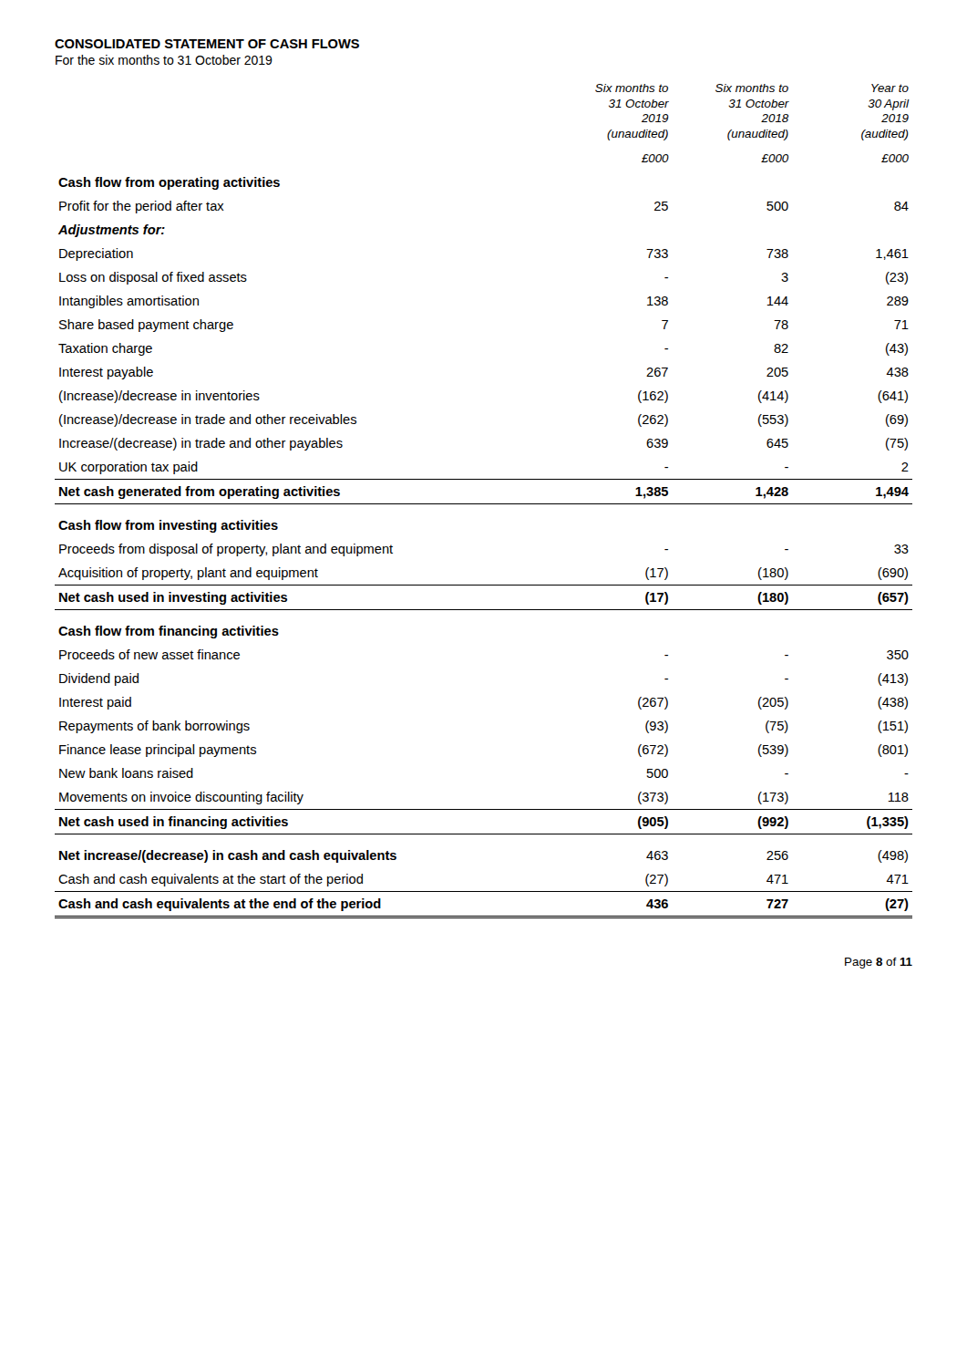Consolidated Statement of Cash Flows
For the six months to 31 October 2019
| | Six months to 31 October 2019 (unaudited) | Six months to 31 October 2018 (unaudited) | Year to 30 April 2019 (audited) |
| --- | --- | --- | --- |
| | £000 | £000 | £000 |
| Cash flow from operating activities | | | |
| Profit for the period after tax | 25 | 500 | 84 |
| Adjustments for: | | | |
| Depreciation | 733 | 738 | 1,461 |
| Loss on disposal of fixed assets | - | 3 | (23) |
| Intangibles amortisation | 138 | 144 | 289 |
| Share based payment charge | 7 | 78 | 71 |
| Taxation charge | - | 82 | (43) |
| Interest payable | 267 | 205 | 438 |
| (Increase)/decrease in inventories | (162) | (414) | (641) |
| (Increase)/decrease in trade and other receivables | (262) | (553) | (69) |
| Increase/(decrease) in trade and other payables | 639 | 645 | (75) |
| UK corporation tax paid | - | - | 2 |
| Net cash generated from operating activities | 1,385 | 1,428 | 1,494 |
| Cash flow from investing activities | | | |
| Proceeds from disposal of property, plant and equipment | - | - | 33 |
| Acquisition of property, plant and equipment | (17) | (180) | (690) |
| Net cash used in investing activities | (17) | (180) | (657) |
| Cash flow from financing activities | | | |
| Proceeds of new asset finance | - | - | 350 |
| Dividend paid | - | - | (413) |
| Interest paid | (267) | (205) | (438) |
| Repayments of bank borrowings | (93) | (75) | (151) |
| Finance lease principal payments | (672) | (539) | (801) |
| New bank loans raised | 500 | - | - |
| Movements on invoice discounting facility | (373) | (173) | 118 |
| Net cash used in financing activities | (905) | (992) | (1,335) |
| Net increase/(decrease) in cash and cash equivalents | 463 | 256 | (498) |
| Cash and cash equivalents at the start of the period | (27) | 471 | 471 |
| Cash and cash equivalents at the end of the period | 436 | 727 | (27) |
Page 8 of 11